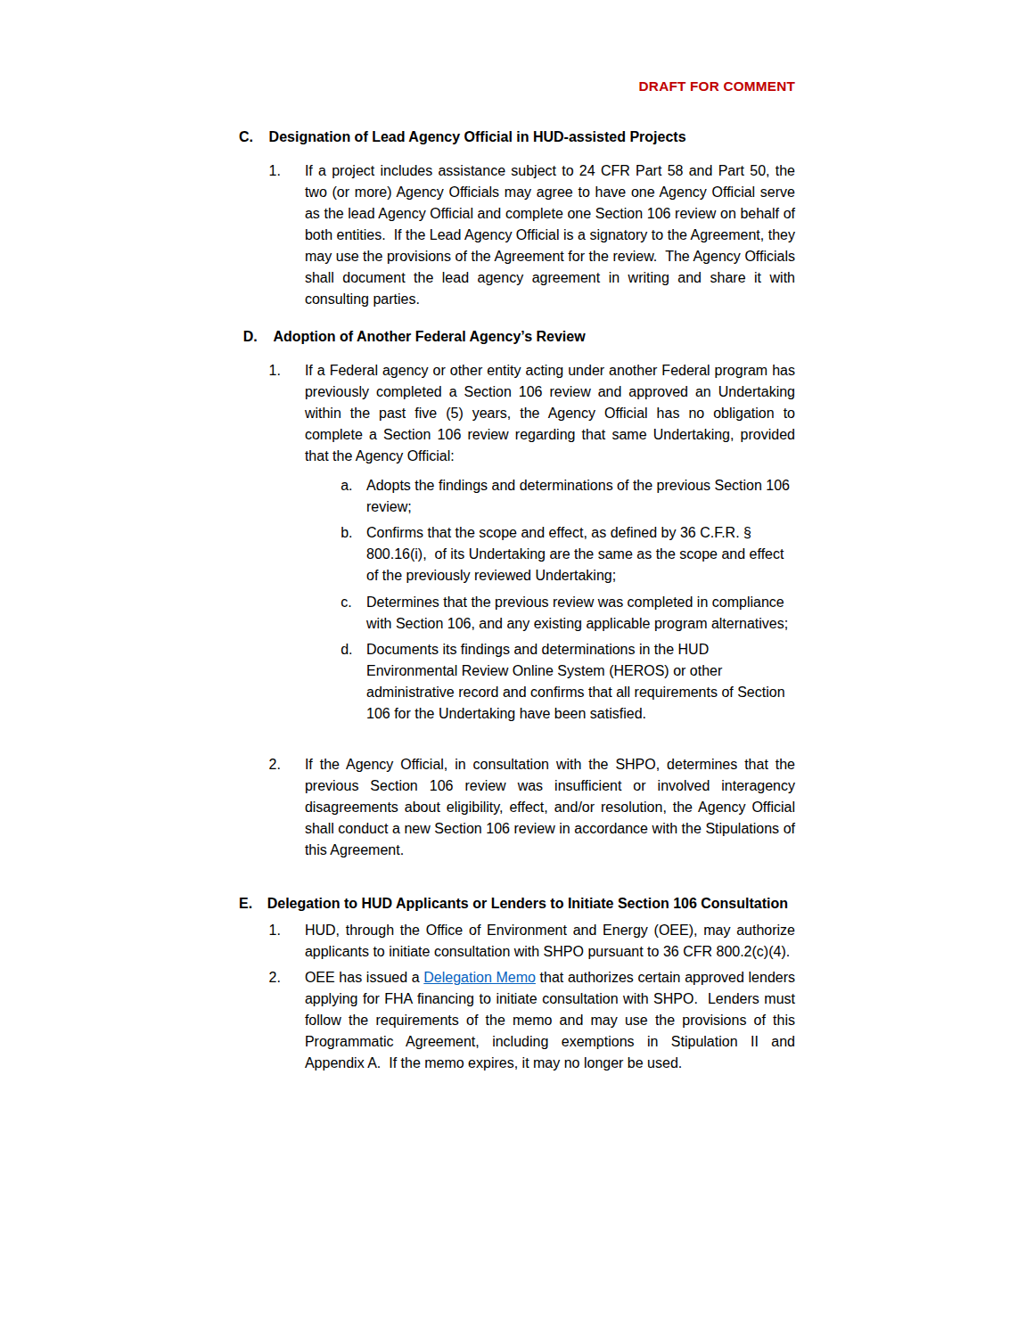DRAFT FOR COMMENT
C. Designation of Lead Agency Official in HUD-assisted Projects
1.
If a project includes assistance subject to 24 CFR Part 58 and Part 50, the two (or more) Agency Officials may agree to have one Agency Official serve as the lead Agency Official and complete one Section 106 review on behalf of both entities. If the Lead Agency Official is a signatory to the Agreement, they may use the provisions of the Agreement for the review. The Agency Officials shall document the lead agency agreement in writing and share it with consulting parties.
D. Adoption of Another Federal Agency’s Review
1.
If a Federal agency or other entity acting under another Federal program has previously completed a Section 106 review and approved an Undertaking within the past five (5) years, the Agency Official has no obligation to complete a Section 106 review regarding that same Undertaking, provided that the Agency Official:
a.
Adopts the findings and determinations of the previous Section 106 review;
b.
Confirms that the scope and effect, as defined by 36 C.F.R. § 800.16(i), of its Undertaking are the same as the scope and effect of the previously reviewed Undertaking;
c.
Determines that the previous review was completed in compliance with Section 106, and any existing applicable program alternatives;
d.
Documents its findings and determinations in the HUD Environmental Review Online System (HEROS) or other administrative record and confirms that all requirements of Section 106 for the Undertaking have been satisfied.
2.
If the Agency Official, in consultation with the SHPO, determines that the previous Section 106 review was insufficient or involved interagency disagreements about eligibility, effect, and/or resolution, the Agency Official shall conduct a new Section 106 review in accordance with the Stipulations of this Agreement.
E. Delegation to HUD Applicants or Lenders to Initiate Section 106 Consultation
1.
HUD, through the Office of Environment and Energy (OEE), may authorize applicants to initiate consultation with SHPO pursuant to 36 CFR 800.2(c)(4).
2.
OEE has issued a Delegation Memo that authorizes certain approved lenders applying for FHA financing to initiate consultation with SHPO. Lenders must follow the requirements of the memo and may use the provisions of this Programmatic Agreement, including exemptions in Stipulation II and Appendix A. If the memo expires, it may no longer be used.